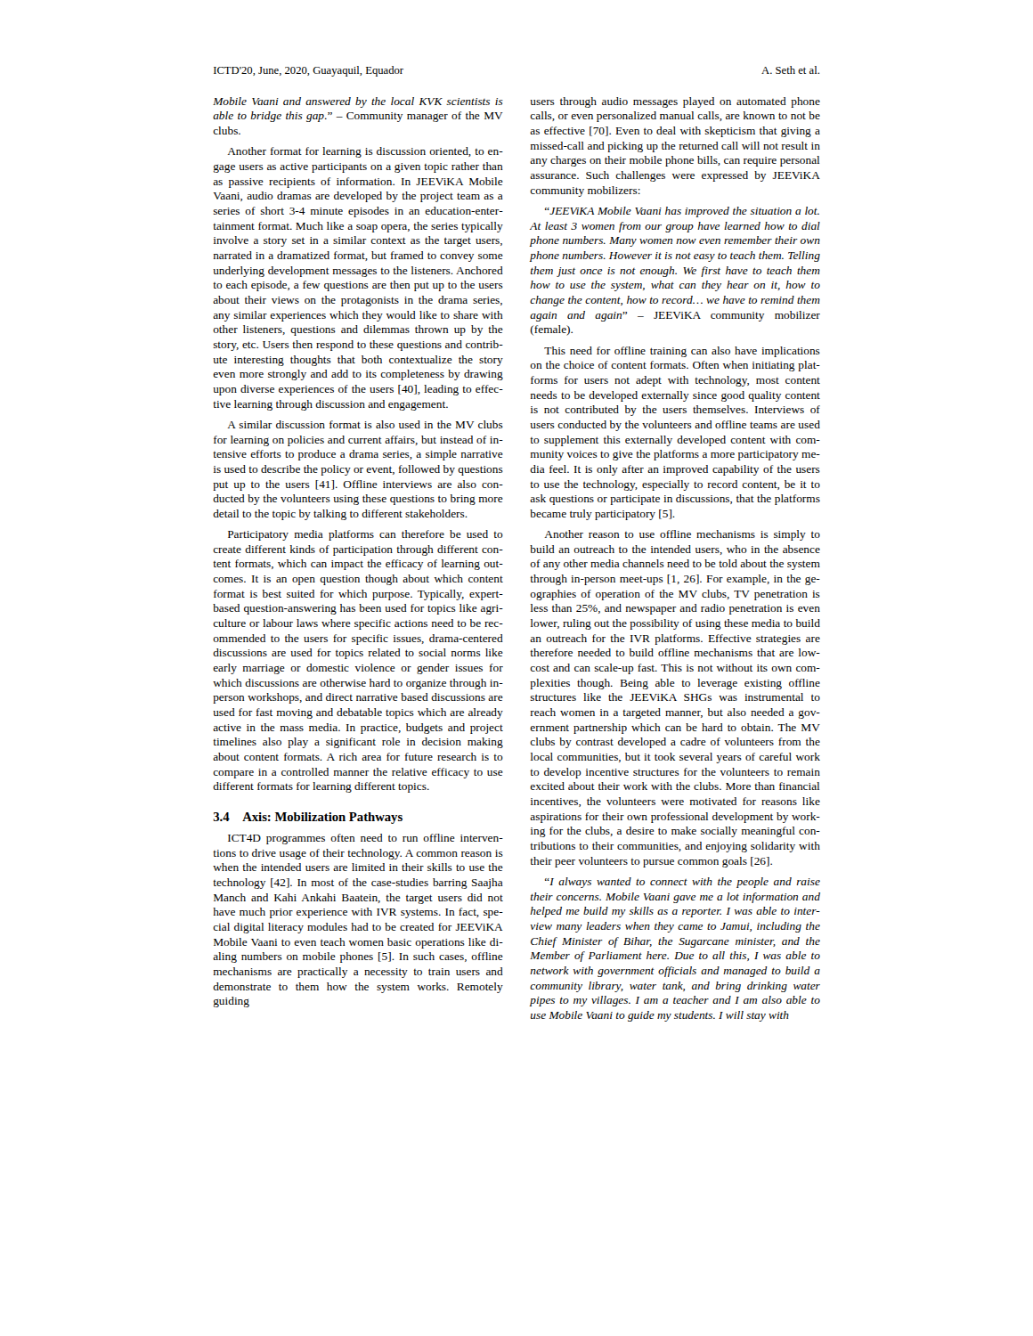ICTD'20, June, 2020, Guayaquil, Equador
A. Seth et al.
Mobile Vaani and answered by the local KVK scientists is able to bridge this gap.” – Community manager of the MV clubs.
Another format for learning is discussion oriented, to engage users as active participants on a given topic rather than as passive recipients of information. In JEEViKA Mobile Vaani, audio dramas are developed by the project team as a series of short 3-4 minute episodes in an education-entertainment format. Much like a soap opera, the series typically involve a story set in a similar context as the target users, narrated in a dramatized format, but framed to convey some underlying development messages to the listeners. Anchored to each episode, a few questions are then put up to the users about their views on the protagonists in the drama series, any similar experiences which they would like to share with other listeners, questions and dilemmas thrown up by the story, etc. Users then respond to these questions and contribute interesting thoughts that both contextualize the story even more strongly and add to its completeness by drawing upon diverse experiences of the users [40], leading to effective learning through discussion and engagement.
A similar discussion format is also used in the MV clubs for learning on policies and current affairs, but instead of intensive efforts to produce a drama series, a simple narrative is used to describe the policy or event, followed by questions put up to the users [41]. Offline interviews are also conducted by the volunteers using these questions to bring more detail to the topic by talking to different stakeholders.
Participatory media platforms can therefore be used to create different kinds of participation through different content formats, which can impact the efficacy of learning outcomes. It is an open question though about which content format is best suited for which purpose. Typically, expert-based question-answering has been used for topics like agriculture or labour laws where specific actions need to be recommended to the users for specific issues, drama-centered discussions are used for topics related to social norms like early marriage or domestic violence or gender issues for which discussions are otherwise hard to organize through in-person workshops, and direct narrative based discussions are used for fast moving and debatable topics which are already active in the mass media. In practice, budgets and project timelines also play a significant role in decision making about content formats. A rich area for future research is to compare in a controlled manner the relative efficacy to use different formats for learning different topics.
3.4 Axis: Mobilization Pathways
ICT4D programmes often need to run offline interventions to drive usage of their technology. A common reason is when the intended users are limited in their skills to use the technology [42]. In most of the case-studies barring Saajha Manch and Kahi Ankahi Baatein, the target users did not have much prior experience with IVR systems. In fact, special digital literacy modules had to be created for JEEViKA Mobile Vaani to even teach women basic operations like dialing numbers on mobile phones [5]. In such cases, offline mechanisms are practically a necessity to train users and demonstrate to them how the system works. Remotely guiding
users through audio messages played on automated phone calls, or even personalized manual calls, are known to not be as effective [70]. Even to deal with skepticism that giving a missed-call and picking up the returned call will not result in any charges on their mobile phone bills, can require personal assurance. Such challenges were expressed by JEEViKA community mobilizers:
“JEEViKA Mobile Vaani has improved the situation a lot. At least 3 women from our group have learned how to dial phone numbers. Many women now even remember their own phone numbers. However it is not easy to teach them. Telling them just once is not enough. We first have to teach them how to use the system, what can they hear on it, how to change the content, how to record… we have to remind them again and again” – JEEViKA community mobilizer (female).
This need for offline training can also have implications on the choice of content formats. Often when initiating platforms for users not adept with technology, most content needs to be developed externally since good quality content is not contributed by the users themselves. Interviews of users conducted by the volunteers and offline teams are used to supplement this externally developed content with community voices to give the platforms a more participatory media feel. It is only after an improved capability of the users to use the technology, especially to record content, be it to ask questions or participate in discussions, that the platforms became truly participatory [5].
Another reason to use offline mechanisms is simply to build an outreach to the intended users, who in the absence of any other media channels need to be told about the system through in-person meet-ups [1, 26]. For example, in the geographies of operation of the MV clubs, TV penetration is less than 25%, and newspaper and radio penetration is even lower, ruling out the possibility of using these media to build an outreach for the IVR platforms. Effective strategies are therefore needed to build offline mechanisms that are low-cost and can scale-up fast. This is not without its own complexities though. Being able to leverage existing offline structures like the JEEViKA SHGs was instrumental to reach women in a targeted manner, but also needed a government partnership which can be hard to obtain. The MV clubs by contrast developed a cadre of volunteers from the local communities, but it took several years of careful work to develop incentive structures for the volunteers to remain excited about their work with the clubs. More than financial incentives, the volunteers were motivated for reasons like aspirations for their own professional development by working for the clubs, a desire to make socially meaningful contributions to their communities, and enjoying solidarity with their peer volunteers to pursue common goals [26].
“I always wanted to connect with the people and raise their concerns. Mobile Vaani gave me a lot information and helped me build my skills as a reporter. I was able to interview many leaders when they came to Jamui, including the Chief Minister of Bihar, the Sugarcane minister, and the Member of Parliament here. Due to all this, I was able to network with government officials and managed to build a community library, water tank, and bring drinking water pipes to my villages. I am a teacher and I am also able to use Mobile Vaani to guide my students. I will stay with